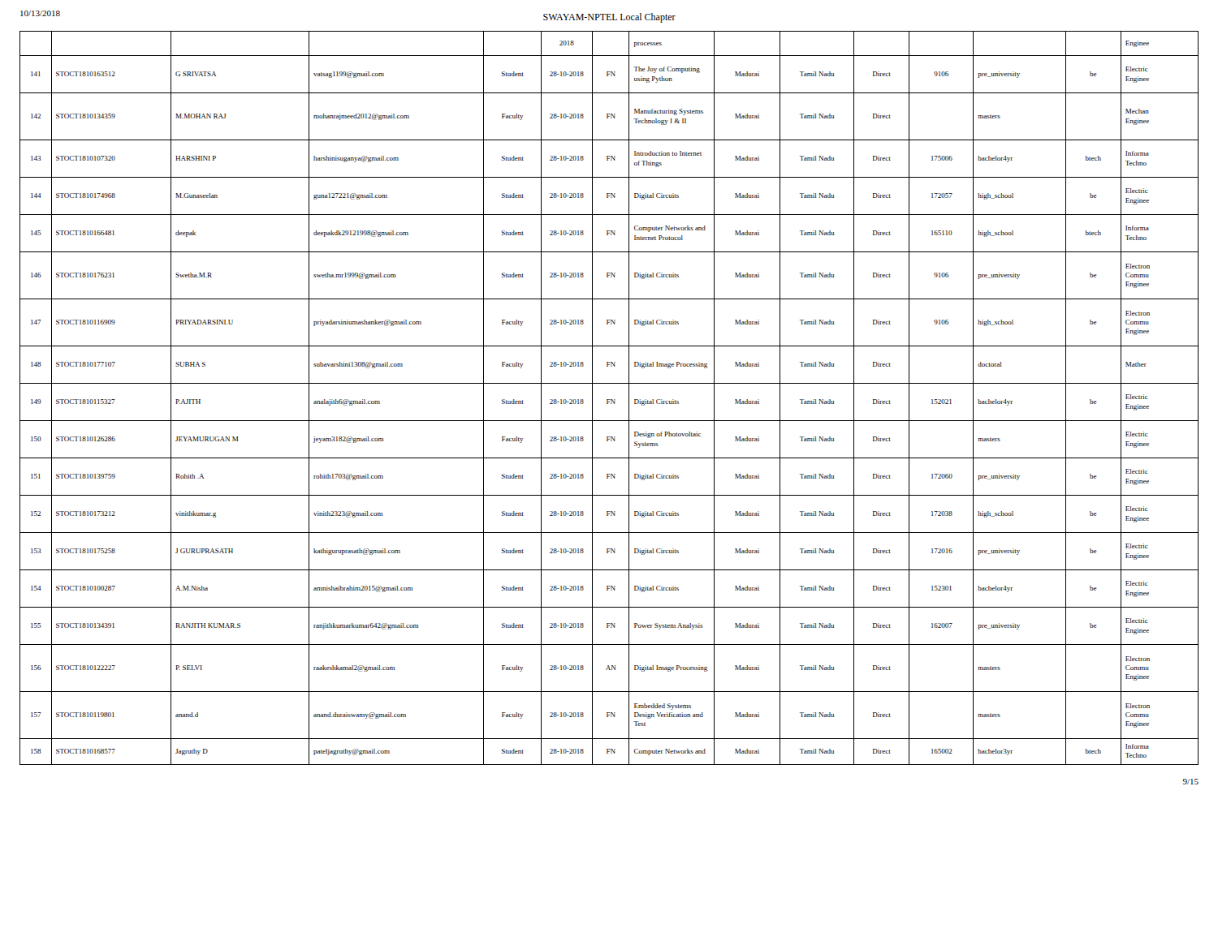10/13/2018
SWAYAM-NPTEL Local Chapter
| | | | | | 2018 | | processes | | | | | | | Enginee |
| 141 | STOCT1810163512 | G SRIVATSA | vatsag1199@gmail.com | Student | 28-10-2018 | FN | The Joy of Computing using Python | Madurai | Tamil Nadu | Direct | 9106 | pre_university | be | Electric Enginee |
| 142 | STOCT1810134359 | M.MOHAN RAJ | mohanrajmeed2012@gmail.com | Faculty | 28-10-2018 | FN | Manufacturing Systems Technology I & II | Madurai | Tamil Nadu | Direct | | masters | | Mechan Enginee |
| 143 | STOCT1810107320 | HARSHINI P | harshinisuganya@gmail.com | Student | 28-10-2018 | FN | Introduction to Internet of Things | Madurai | Tamil Nadu | Direct | 175006 | bachelor4yr | btech | Informa Techno |
| 144 | STOCT1810174968 | M.Gunaseelan | guna127221@gmail.com | Student | 28-10-2018 | FN | Digital Circuits | Madurai | Tamil Nadu | Direct | 172057 | high_school | be | Electric Enginee |
| 145 | STOCT1810166481 | deepak | deepakdk29121998@gmail.com | Student | 28-10-2018 | FN | Computer Networks and Internet Protocol | Madurai | Tamil Nadu | Direct | 165110 | high_school | btech | Informa Techno |
| 146 | STOCT1810176231 | Swetha.M.R | swetha.mr1999@gmail.com | Student | 28-10-2018 | FN | Digital Circuits | Madurai | Tamil Nadu | Direct | 9106 | pre_university | be | Electron Commu Enginee |
| 147 | STOCT1810116909 | PRIYADARSINI.U | priyadarsiniumashanker@gmail.com | Faculty | 28-10-2018 | FN | Digital Circuits | Madurai | Tamil Nadu | Direct | 9106 | high_school | be | Electron Commu Enginee |
| 148 | STOCT1810177107 | SUBHA S | subavarshini1308@gmail.com | Faculty | 28-10-2018 | FN | Digital Image Processing | Madurai | Tamil Nadu | Direct | | doctoral | | Mather |
| 149 | STOCT1810115327 | P.AJITH | analajith6@gmail.com | Student | 28-10-2018 | FN | Digital Circuits | Madurai | Tamil Nadu | Direct | 152021 | bachelor4yr | be | Electric Enginee |
| 150 | STOCT1810126286 | JEYAMURUGAN M | jeyam3182@gmail.com | Faculty | 28-10-2018 | FN | Design of Photovoltaic Systems | Madurai | Tamil Nadu | Direct | | masters | | Electric Enginee |
| 151 | STOCT1810139759 | Rohith .A | rohith1703@gmail.com | Student | 28-10-2018 | FN | Digital Circuits | Madurai | Tamil Nadu | Direct | 172060 | pre_university | be | Electric Enginee |
| 152 | STOCT1810173212 | vinithkumar.g | vinith2323@gmail.com | Student | 28-10-2018 | FN | Digital Circuits | Madurai | Tamil Nadu | Direct | 172038 | high_school | be | Electric Enginee |
| 153 | STOCT1810175258 | J GURUPRASATH | kathiguruprasath@gmail.com | Student | 28-10-2018 | FN | Digital Circuits | Madurai | Tamil Nadu | Direct | 172016 | pre_university | be | Electric Enginee |
| 154 | STOCT1810100287 | A.M.Nisha | amnishaibrahim2015@gmail.com | Student | 28-10-2018 | FN | Digital Circuits | Madurai | Tamil Nadu | Direct | 152301 | bachelor4yr | be | Electric Enginee |
| 155 | STOCT1810134391 | RANJITH KUMAR.S | ranjithkumarkumar642@gmail.com | Student | 28-10-2018 | FN | Power System Analysis | Madurai | Tamil Nadu | Direct | 162007 | pre_university | be | Electric Enginee |
| 156 | STOCT1810122227 | P. SELVI | raakeshkamal2@gmail.com | Faculty | 28-10-2018 | AN | Digital Image Processing | Madurai | Tamil Nadu | Direct | | masters | | Electron Commu Enginee |
| 157 | STOCT1810119801 | anand.d | anand.duraiswamy@gmail.com | Faculty | 28-10-2018 | FN | Embedded Systems Design Verification and Test | Madurai | Tamil Nadu | Direct | | masters | | Electron Commu Enginee |
| 158 | STOCT1810168577 | Jagruthy D | pateljagruthy@gmail.com | Student | 28-10-2018 | FN | Computer Networks and | Madurai | Tamil Nadu | Direct | 165002 | bachelor3yr | btech | Informa Techno |
9/15